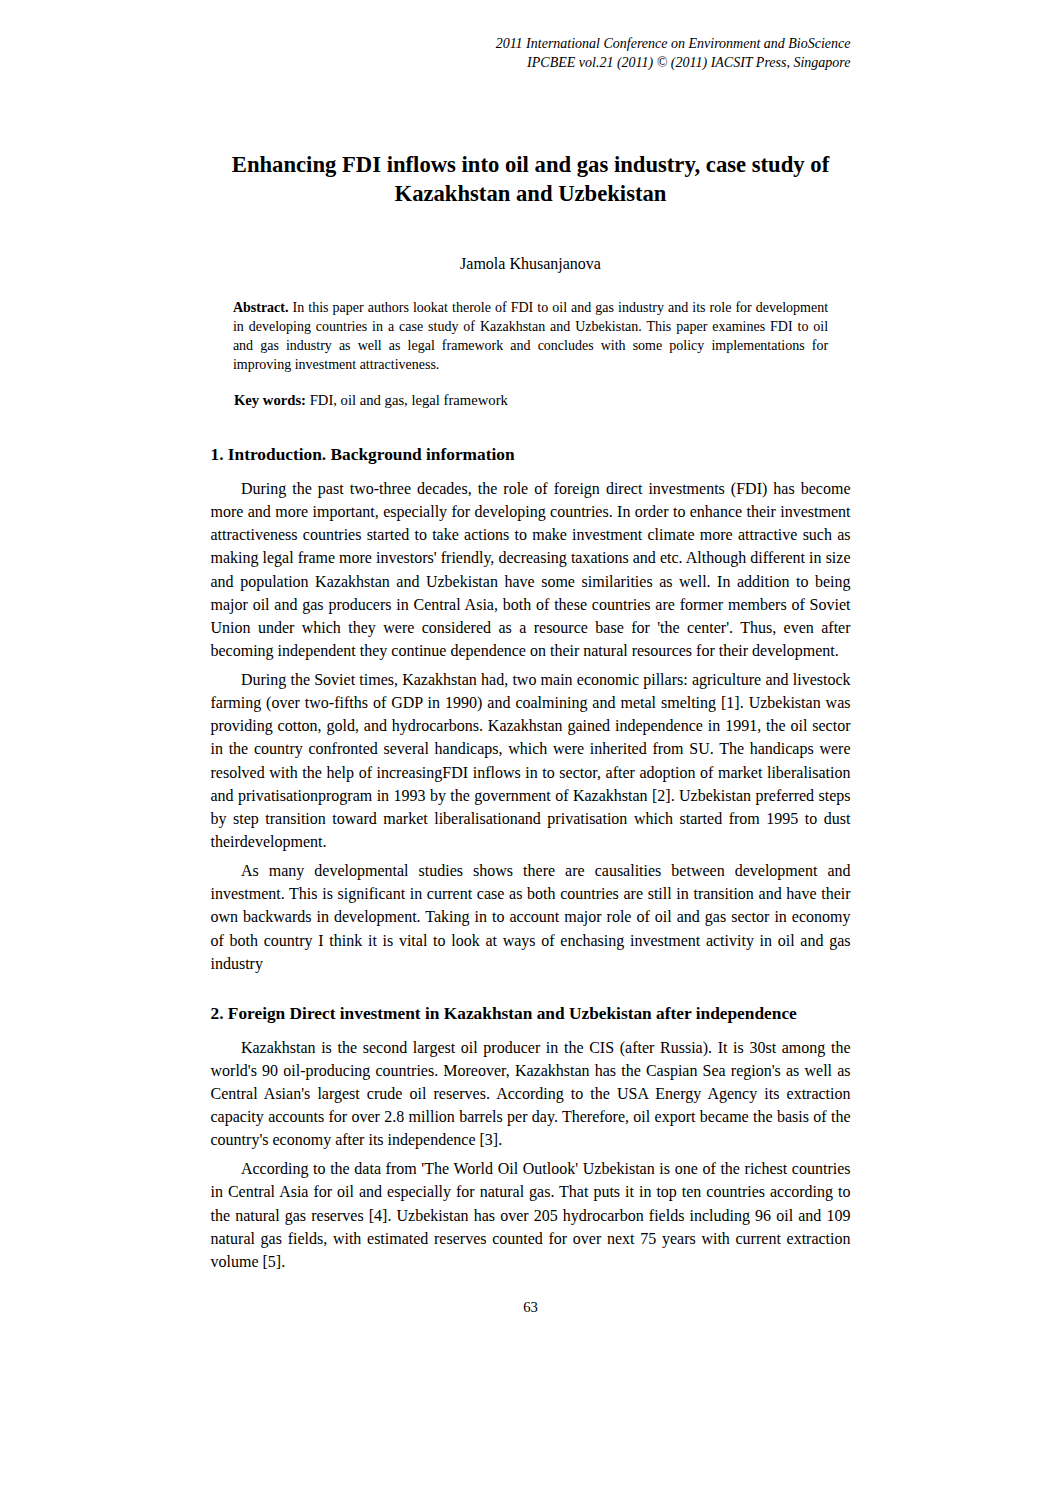2011 International Conference on Environment and BioScience
IPCBEE vol.21 (2011) © (2011) IACSIT Press, Singapore
Enhancing FDI inflows into oil and gas industry, case study of
Kazakhstan and Uzbekistan
Jamola Khusanjanova
Abstract. In this paper authors lookat therole of FDI to oil and gas industry and its role for development in developing countries in a case study of Kazakhstan and Uzbekistan. This paper examines FDI to oil and gas industry as well as legal framework and concludes with some policy implementations for improving investment attractiveness.
Key words: FDI, oil and gas, legal framework
1. Introduction. Background information
During the past two-three decades, the role of foreign direct investments (FDI) has become more and more important, especially for developing countries. In order to enhance their investment attractiveness countries started to take actions to make investment climate more attractive such as making legal frame more investors' friendly, decreasing taxations and etc. Although different in size and population Kazakhstan and Uzbekistan have some similarities as well. In addition to being major oil and gas producers in Central Asia, both of these countries are former members of Soviet Union under which they were considered as a resource base for 'the center'. Thus, even after becoming independent they continue dependence on their natural resources for their development.
During the Soviet times, Kazakhstan had, two main economic pillars: agriculture and livestock farming (over two-fifths of GDP in 1990) and coalmining and metal smelting [1]. Uzbekistan was providing cotton, gold, and hydrocarbons. Kazakhstan gained independence in 1991, the oil sector in the country confronted several handicaps, which were inherited from SU. The handicaps were resolved with the help of increasingFDI inflows in to sector, after adoption of market liberalisation and privatisationprogram in 1993 by the government of Kazakhstan [2]. Uzbekistan preferred steps by step transition toward market liberalisationand privatisation which started from 1995 to dust theirdevelopment.
As many developmental studies shows there are causalities between development and investment. This is significant in current case as both countries are still in transition and have their own backwards in development. Taking in to account major role of oil and gas sector in economy of both country I think it is vital to look at ways of enchasing investment activity in oil and gas industry
2. Foreign Direct investment in Kazakhstan and Uzbekistan after independence
Kazakhstan is the second largest oil producer in the CIS (after Russia). It is 30st among the world's 90 oil-producing countries. Moreover, Kazakhstan has the Caspian Sea region's as well as Central Asian's largest crude oil reserves. According to the USA Energy Agency its extraction capacity accounts for over 2.8 million barrels per day. Therefore, oil export became the basis of the country's economy after its independence [3].
According to the data from 'The World Oil Outlook' Uzbekistan is one of the richest countries in Central Asia for oil and especially for natural gas. That puts it in top ten countries according to the natural gas reserves [4]. Uzbekistan has over 205 hydrocarbon fields including 96 oil and 109 natural gas fields, with estimated reserves counted for over next 75 years with current extraction volume [5].
63